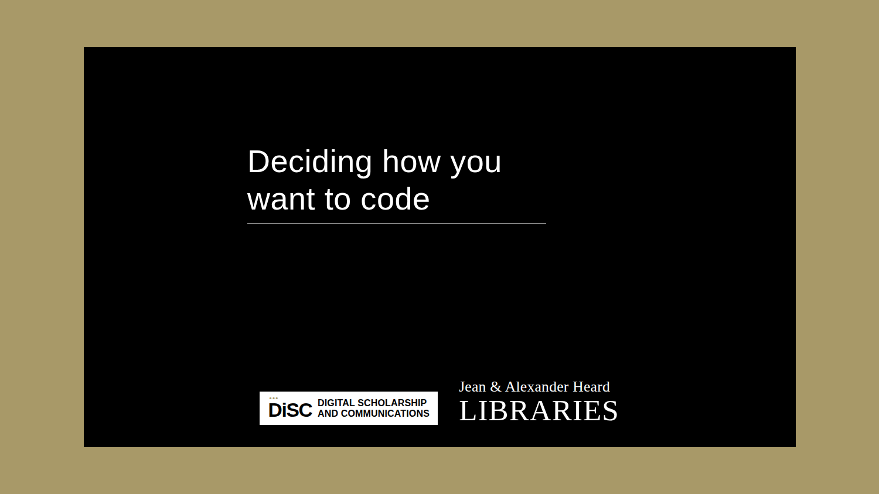Deciding how you want to code
•••DiSC Digital Scholarship
and Communications
Jean & Alexander Heard LIBRARIES